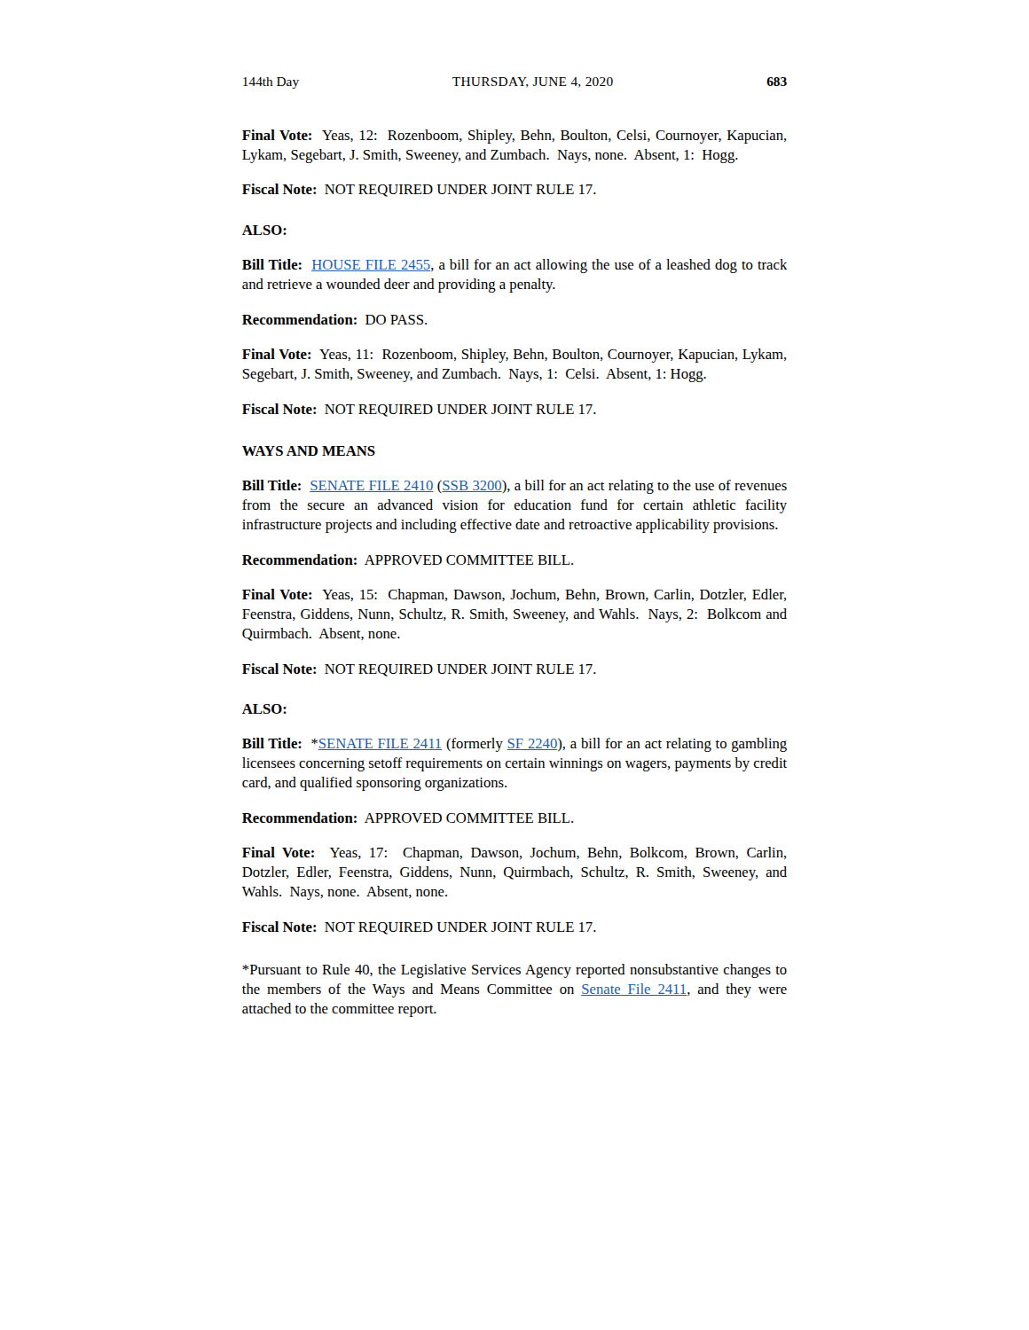144th Day THURSDAY, JUNE 4, 2020 683
Final Vote: Yeas, 12: Rozenboom, Shipley, Behn, Boulton, Celsi, Cournoyer, Kapucian, Lykam, Segebart, J. Smith, Sweeney, and Zumbach. Nays, none. Absent, 1: Hogg.
Fiscal Note: NOT REQUIRED UNDER JOINT RULE 17.
ALSO:
Bill Title: HOUSE FILE 2455, a bill for an act allowing the use of a leashed dog to track and retrieve a wounded deer and providing a penalty.
Recommendation: DO PASS.
Final Vote: Yeas, 11: Rozenboom, Shipley, Behn, Boulton, Cournoyer, Kapucian, Lykam, Segebart, J. Smith, Sweeney, and Zumbach. Nays, 1: Celsi. Absent, 1: Hogg.
Fiscal Note: NOT REQUIRED UNDER JOINT RULE 17.
WAYS AND MEANS
Bill Title: SENATE FILE 2410 (SSB 3200), a bill for an act relating to the use of revenues from the secure an advanced vision for education fund for certain athletic facility infrastructure projects and including effective date and retroactive applicability provisions.
Recommendation: APPROVED COMMITTEE BILL.
Final Vote: Yeas, 15: Chapman, Dawson, Jochum, Behn, Brown, Carlin, Dotzler, Edler, Feenstra, Giddens, Nunn, Schultz, R. Smith, Sweeney, and Wahls. Nays, 2: Bolkcom and Quirmbach. Absent, none.
Fiscal Note: NOT REQUIRED UNDER JOINT RULE 17.
ALSO:
Bill Title: *SENATE FILE 2411 (formerly SF 2240), a bill for an act relating to gambling licensees concerning setoff requirements on certain winnings on wagers, payments by credit card, and qualified sponsoring organizations.
Recommendation: APPROVED COMMITTEE BILL.
Final Vote: Yeas, 17: Chapman, Dawson, Jochum, Behn, Bolkcom, Brown, Carlin, Dotzler, Edler, Feenstra, Giddens, Nunn, Quirmbach, Schultz, R. Smith, Sweeney, and Wahls. Nays, none. Absent, none.
Fiscal Note: NOT REQUIRED UNDER JOINT RULE 17.
*Pursuant to Rule 40, the Legislative Services Agency reported nonsubstantive changes to the members of the Ways and Means Committee on Senate File 2411, and they were attached to the committee report.